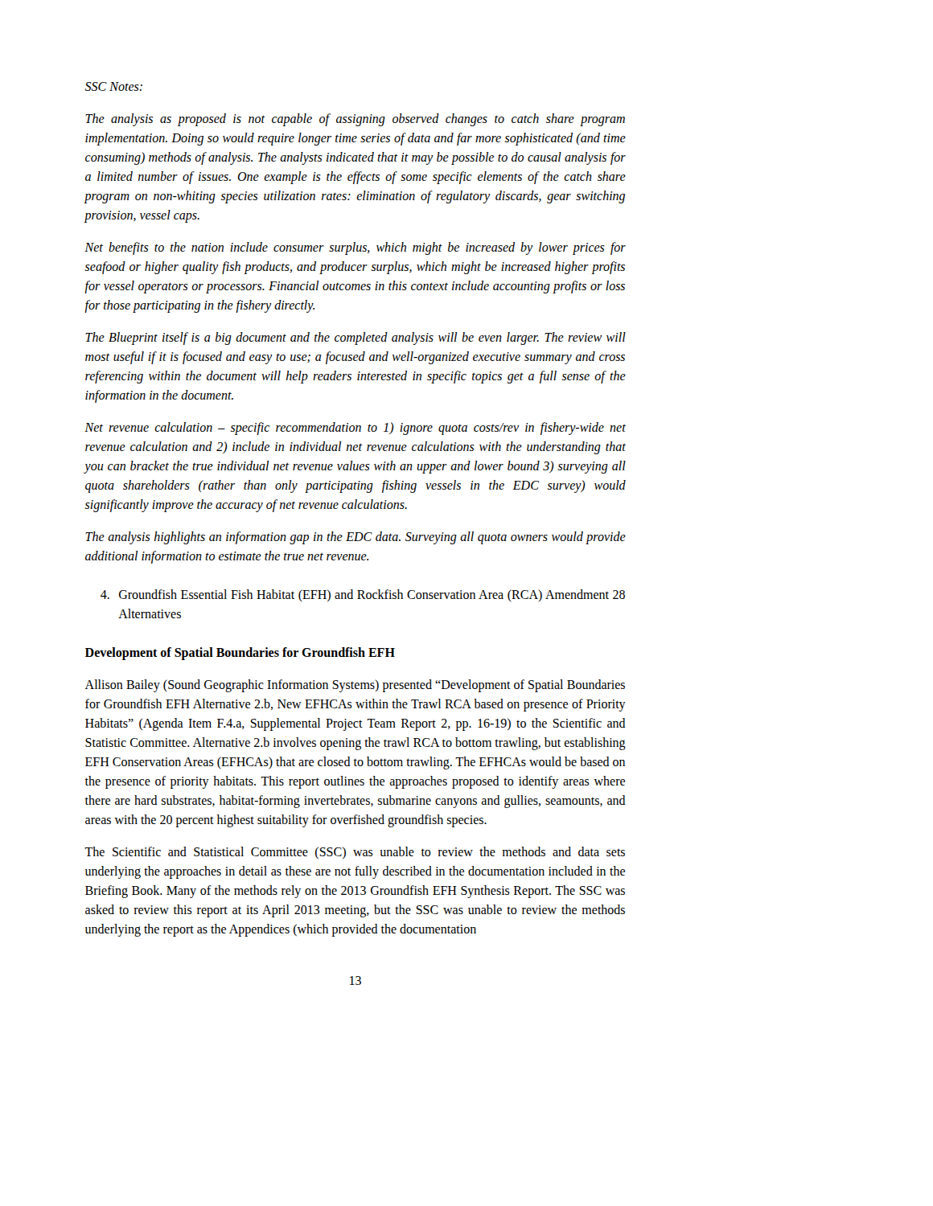SSC Notes:
The analysis as proposed is not capable of assigning observed changes to catch share program implementation. Doing so would require longer time series of data and far more sophisticated (and time consuming) methods of analysis. The analysts indicated that it may be possible to do causal analysis for a limited number of issues. One example is the effects of some specific elements of the catch share program on non-whiting species utilization rates: elimination of regulatory discards, gear switching provision, vessel caps.
Net benefits to the nation include consumer surplus, which might be increased by lower prices for seafood or higher quality fish products, and producer surplus, which might be increased higher profits for vessel operators or processors. Financial outcomes in this context include accounting profits or loss for those participating in the fishery directly.
The Blueprint itself is a big document and the completed analysis will be even larger. The review will most useful if it is focused and easy to use; a focused and well-organized executive summary and cross referencing within the document will help readers interested in specific topics get a full sense of the information in the document.
Net revenue calculation – specific recommendation to 1) ignore quota costs/rev in fishery-wide net revenue calculation and 2) include in individual net revenue calculations with the understanding that you can bracket the true individual net revenue values with an upper and lower bound 3) surveying all quota shareholders (rather than only participating fishing vessels in the EDC survey) would significantly improve the accuracy of net revenue calculations.
The analysis highlights an information gap in the EDC data. Surveying all quota owners would provide additional information to estimate the true net revenue.
Groundfish Essential Fish Habitat (EFH) and Rockfish Conservation Area (RCA) Amendment 28 Alternatives
Development of Spatial Boundaries for Groundfish EFH
Allison Bailey (Sound Geographic Information Systems) presented “Development of Spatial Boundaries for Groundfish EFH Alternative 2.b, New EFHCAs within the Trawl RCA based on presence of Priority Habitats” (Agenda Item F.4.a, Supplemental Project Team Report 2, pp. 16-19) to the Scientific and Statistic Committee. Alternative 2.b involves opening the trawl RCA to bottom trawling, but establishing EFH Conservation Areas (EFHCAs) that are closed to bottom trawling. The EFHCAs would be based on the presence of priority habitats. This report outlines the approaches proposed to identify areas where there are hard substrates, habitat-forming invertebrates, submarine canyons and gullies, seamounts, and areas with the 20 percent highest suitability for overfished groundfish species.
The Scientific and Statistical Committee (SSC) was unable to review the methods and data sets underlying the approaches in detail as these are not fully described in the documentation included in the Briefing Book. Many of the methods rely on the 2013 Groundfish EFH Synthesis Report. The SSC was asked to review this report at its April 2013 meeting, but the SSC was unable to review the methods underlying the report as the Appendices (which provided the documentation
13